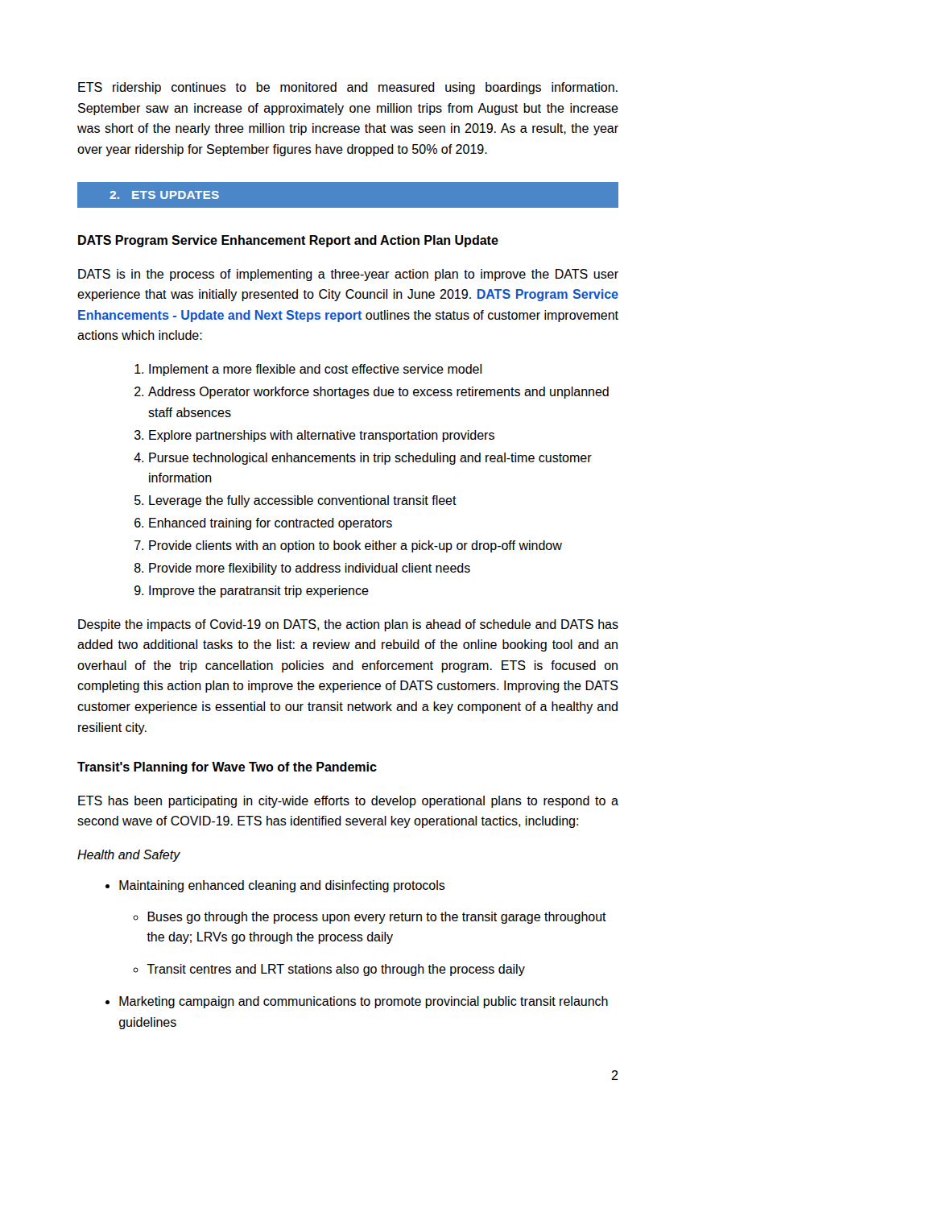ETS ridership continues to be monitored and measured using boardings information. September saw an increase of approximately one million trips from August but the increase was short of the nearly three million trip increase that was seen in 2019. As a result, the year over year ridership for September figures have dropped to 50% of 2019.
2. ETS UPDATES
DATS Program Service Enhancement Report and Action Plan Update
DATS is in the process of implementing a three-year action plan to improve the DATS user experience that was initially presented to City Council in June 2019. DATS Program Service Enhancements - Update and Next Steps report outlines the status of customer improvement actions which include:
Implement a more flexible and cost effective service model
Address Operator workforce shortages due to excess retirements and unplanned staff absences
Explore partnerships with alternative transportation providers
Pursue technological enhancements in trip scheduling and real-time customer information
Leverage the fully accessible conventional transit fleet
Enhanced training for contracted operators
Provide clients with an option to book either a pick-up or drop-off window
Provide more flexibility to address individual client needs
Improve the paratransit trip experience
Despite the impacts of Covid-19 on DATS, the action plan is ahead of schedule and DATS has added two additional tasks to the list: a review and rebuild of the online booking tool and an overhaul of the trip cancellation policies and enforcement program. ETS is focused on completing this action plan to improve the experience of DATS customers. Improving the DATS customer experience is essential to our transit network and a key component of a healthy and resilient city.
Transit's Planning for Wave Two of the Pandemic
ETS has been participating in city-wide efforts to develop operational plans to respond to a second wave of COVID-19. ETS has identified several key operational tactics, including:
Health and Safety
Maintaining enhanced cleaning and disinfecting protocols
Buses go through the process upon every return to the transit garage throughout the day; LRVs go through the process daily
Transit centres and LRT stations also go through the process daily
Marketing campaign and communications to promote provincial public transit relaunch guidelines
2